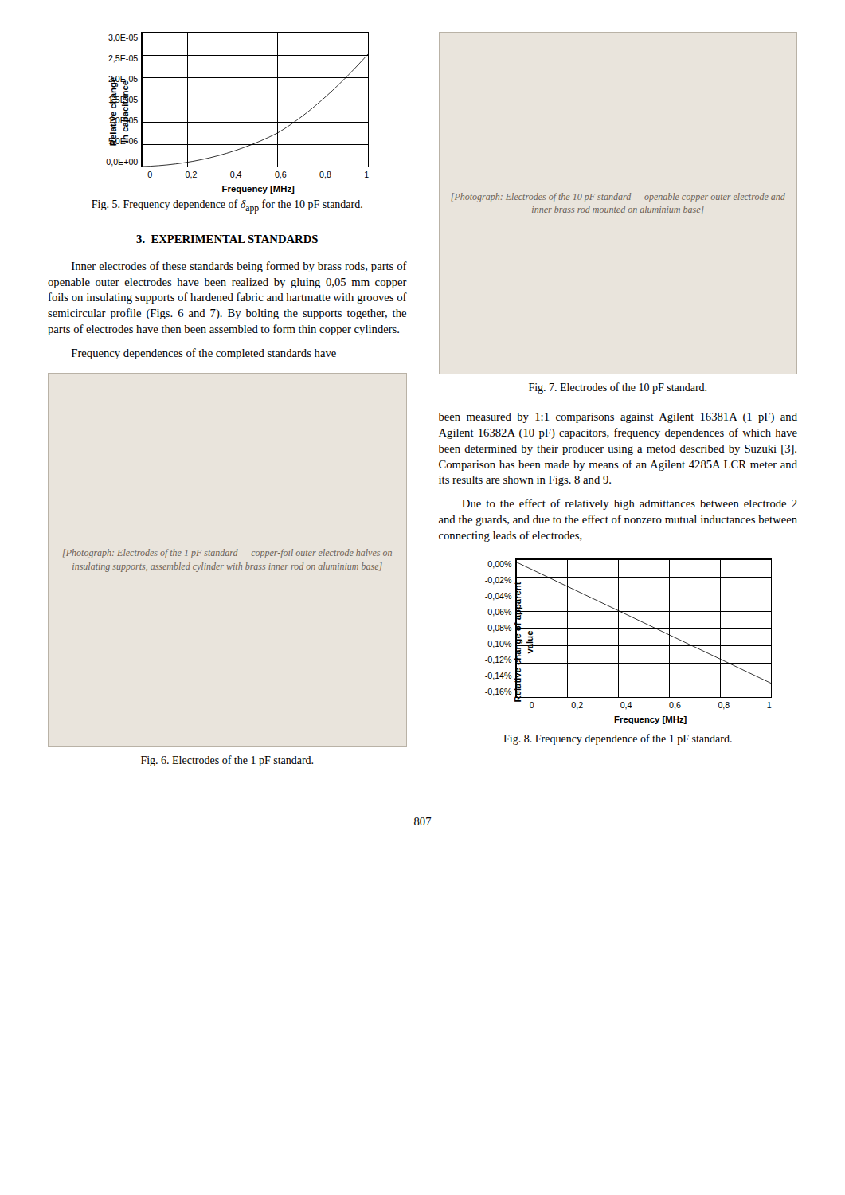Relative change
in capacitance
3,0E-05 2,5E-05 2,0E-05 1,5E-05 1,0E-05 5,0E-06 0,0E+00
00,20,40,60,81
Frequency [MHz]
Fig. 5. Frequency dependence of δapp for the 10 pF standard.
3. EXPERIMENTAL STANDARDS
Inner electrodes of these standards being formed by brass rods, parts of openable outer electrodes have been realized by gluing 0,05 mm copper foils on insulating supports of hardened fabric and hartmatte with grooves of semicircular profile (Figs. 6 and 7). By bolting the supports together, the parts of electrodes have then been assembled to form thin copper cylinders.
Frequency dependences of the completed standards have
[Photograph: Electrodes of the 1 pF standard — copper-foil outer electrode halves on insulating supports, assembled cylinder with brass inner rod on aluminium base]
Fig. 6. Electrodes of the 1 pF standard.
[Photograph: Electrodes of the 10 pF standard — openable copper outer electrode and inner brass rod mounted on aluminium base]
Fig. 7. Electrodes of the 10 pF standard.
been measured by 1:1 comparisons against Agilent 16381A (1 pF) and Agilent 16382A (10 pF) capacitors, frequency dependences of which have been determined by their producer using a metod described by Suzuki [3]. Comparison has been made by means of an Agilent 4285A LCR meter and its results are shown in Figs. 8 and 9.
Due to the effect of relatively high admittances between electrode 2 and the guards, and due to the effect of nonzero mutual inductances between connecting leads of electrodes,
Relative change of apparent
value
0,00% -0,02% -0,04% -0,06% -0,08% -0,10% -0,12% -0,14% -0,16%
00,20,40,60,81
Frequency [MHz]
Fig. 8. Frequency dependence of the 1 pF standard.
807